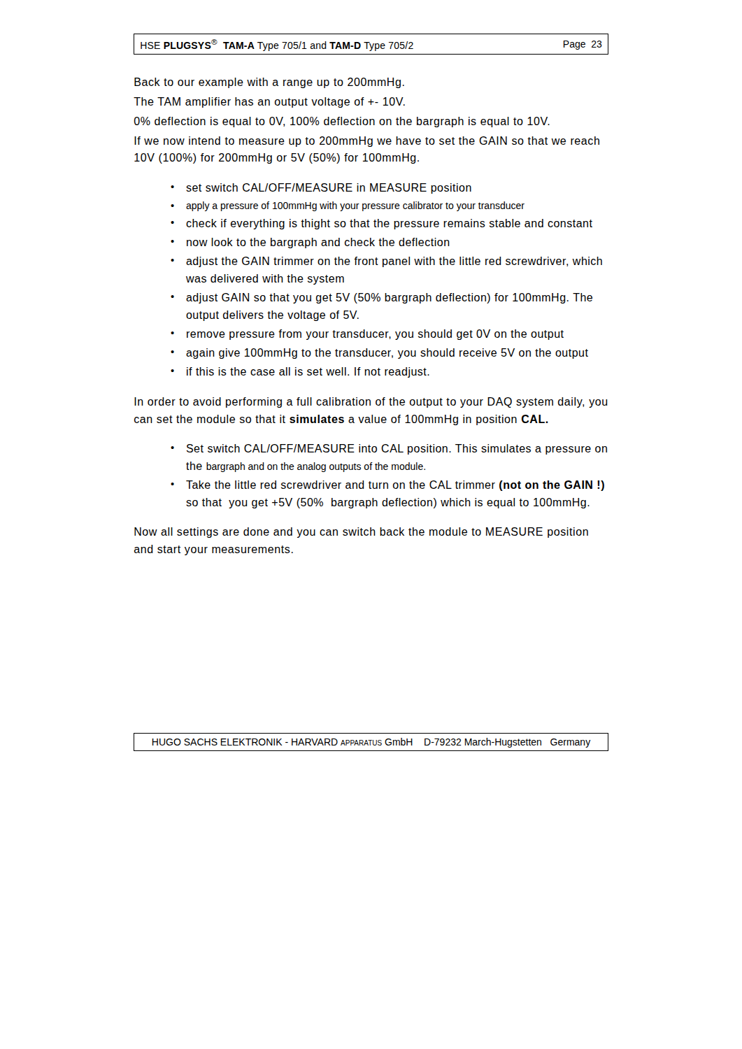HSE PLUGSYS® TAM-A Type 705/1 and TAM-D Type 705/2
Page 23
Back to our example with a range up to 200mmHg.
The TAM amplifier has an output voltage of +- 10V.
0% deflection is equal to 0V, 100% deflection on the bargraph is equal to 10V.
If we now intend to measure up to 200mmHg we have to set the GAIN so that we reach 10V (100%) for 200mmHg or 5V (50%) for 100mmHg.
set switch CAL/OFF/MEASURE in MEASURE position
apply a pressure of 100mmHg with your pressure calibrator to your transducer
check if everything is thight so that the pressure remains stable and constant
now look to the bargraph and check the deflection
adjust the GAIN trimmer on the front panel with the little red screwdriver, which was delivered with the system
adjust GAIN so that you get 5V (50% bargraph deflection) for 100mmHg. The output delivers the voltage of 5V.
remove pressure from your transducer, you should get 0V on the output
again give 100mmHg to the transducer, you should receive 5V on the output
if this is the case all is set well. If not readjust.
In order to avoid performing a full calibration of the output to your DAQ system daily, you can set the module so that it simulates a value of 100mmHg in position CAL.
Set switch CAL/OFF/MEASURE into CAL position. This simulates a pressure on the bargraph and on the analog outputs of the module.
Take the little red screwdriver and turn on the CAL trimmer (not on the GAIN !) so that you get +5V (50% bargraph deflection) which is equal to 100mmHg.
Now all settings are done and you can switch back the module to MEASURE position and start your measurements.
HUGO SACHS ELEKTRONIK - HARVARD apparatus GmbH D-79232 March-Hugstetten Germany